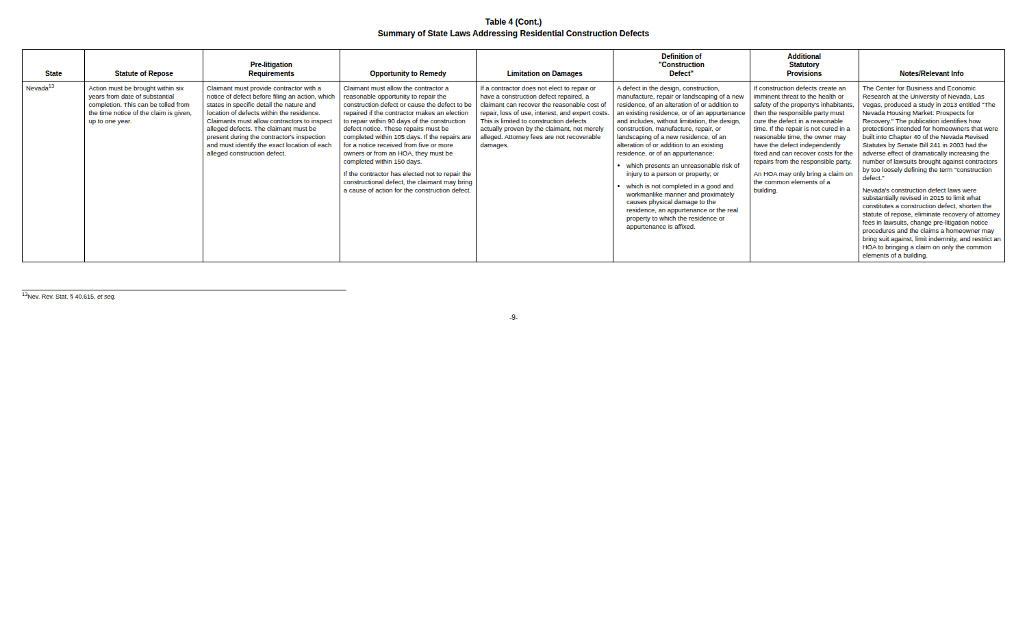Table 4 (Cont.)
Summary of State Laws Addressing Residential Construction Defects
| State | Statute of Repose | Pre-litigation Requirements | Opportunity to Remedy | Limitation on Damages | Definition of "Construction Defect" | Additional Statutory Provisions | Notes/Relevant Info |
| --- | --- | --- | --- | --- | --- | --- | --- |
| Nevada 13 | Action must be brought within six years from date of substantial completion. This can be tolled from the time notice of the claim is given, up to one year. | Claimant must provide contractor with a notice of defect before filing an action, which states in specific detail the nature and location of defects within the residence. Claimants must allow contractors to inspect alleged defects. The claimant must be present during the contractor's inspection and must identify the exact location of each alleged construction defect. | Claimant must allow the contractor a reasonable opportunity to repair the construction defect or cause the defect to be repaired if the contractor makes an election to repair within 90 days of the construction defect notice. These repairs must be completed within 105 days. If the repairs are for a notice received from five or more owners or from an HOA, they must be completed within 150 days. If the contractor has elected not to repair the constructional defect, the claimant may bring a cause of action for the construction defect. | If a contractor does not elect to repair or have a construction defect repaired, a claimant can recover the reasonable cost of repair, loss of use, interest, and expert costs. This is limited to construction defects actually proven by the claimant, not merely alleged. Attorney fees are not recoverable damages. | A defect in the design, construction, manufacture, repair or landscaping of a new residence, of an alteration of or addition to an existing residence, or of an appurtenance and includes, without limitation, the design, construction, manufacture, repair, or landscaping of a new residence, of an alteration of or addition to an existing residence, or of an appurtenance: which presents an unreasonable risk of injury to a person or property; or which is not completed in a good and workmanlike manner and proximately causes physical damage to the residence, an appurtenance or the real property to which the residence or appurtenance is affixed. | If construction defects create an imminent threat to the health or safety of the property's inhabitants, then the responsible party must cure the defect in a reasonable time. If the repair is not cured in a reasonable time, the owner may have the defect independently fixed and can recover costs for the repairs from the responsible party. An HOA may only bring a claim on the common elements of a building. | The Center for Business and Economic Research at the University of Nevada, Las Vegas, produced a study in 2013 entitled "The Nevada Housing Market: Prospects for Recovery." The publication identifies how protections intended for homeowners that were built into Chapter 40 of the Nevada Revised Statutes by Senate Bill 241 in 2003 had the adverse effect of dramatically increasing the number of lawsuits brought against contractors by too loosely defining the term "construction defect." Nevada's construction defect laws were substantially revised in 2015 to limit what constitutes a construction defect, shorten the statute of repose, eliminate recovery of attorney fees in lawsuits, change pre-litigation notice procedures and the claims a homeowner may bring suit against, limit indemnity, and restrict an HOA to bringing a claim on only the common elements of a building. |
13Nev. Rev. Stat. § 40.615, et seq.
-9-